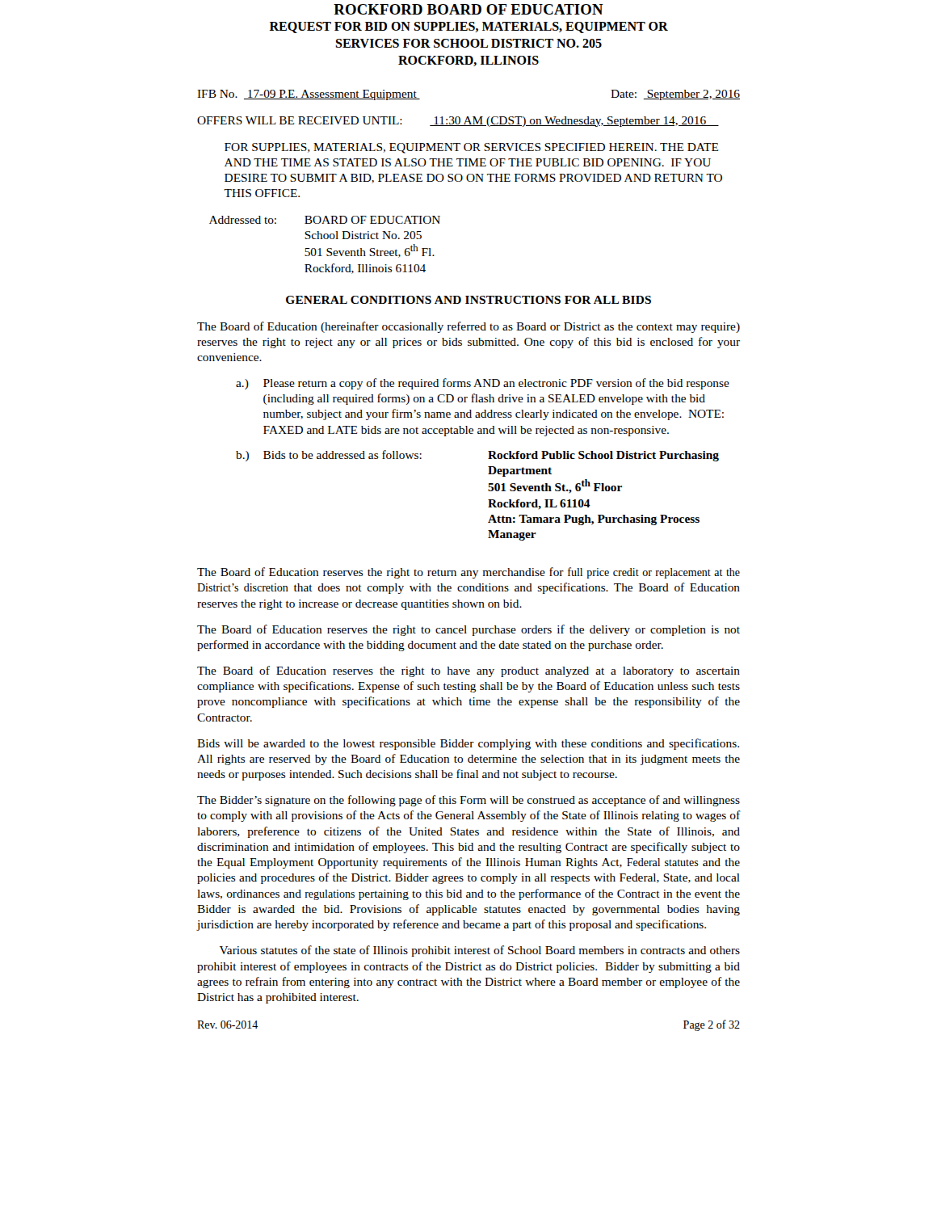ROCKFORD BOARD OF EDUCATION
REQUEST FOR BID ON SUPPLIES, MATERIALS, EQUIPMENT OR
SERVICES FOR SCHOOL DISTRICT NO. 205
ROCKFORD, ILLINOIS
IFB No. 17-09 P.E. Assessment Equipment
Date: September 2, 2016
OFFERS WILL BE RECEIVED UNTIL: 11:30 AM (CDST) on Wednesday, September 14, 2016
FOR SUPPLIES, MATERIALS, EQUIPMENT OR SERVICES SPECIFIED HEREIN. THE DATE AND THE TIME AS STATED IS ALSO THE TIME OF THE PUBLIC BID OPENING. IF YOU DESIRE TO SUBMIT A BID, PLEASE DO SO ON THE FORMS PROVIDED AND RETURN TO THIS OFFICE.
| Addressed to: | BOARD OF EDUCATION |
| | School District No. 205 |
| | 501 Seventh Street, 6 th Fl. |
| | Rockford, Illinois 61104 |
GENERAL CONDITIONS AND INSTRUCTIONS FOR ALL BIDS
The Board of Education (hereinafter occasionally referred to as Board or District as the context may require) reserves the right to reject any or all prices or bids submitted. One copy of this bid is enclosed for your convenience.
a.)
Please return a copy of the required forms AND an electronic PDF version of the bid response (including all required forms) on a CD or flash drive in a SEALED envelope with the bid number, subject and your firm’s name and address clearly indicated on the envelope. NOTE: FAXED and LATE bids are not acceptable and will be rejected as non-responsive.
b.)
Bids to be addressed as follows:
Rockford Public School District Purchasing Department
501 Seventh St., 6th Floor
Rockford, IL 61104
Attn: Tamara Pugh, Purchasing Process Manager
The Board of Education reserves the right to return any merchandise for full price credit or replacement at the District’s discretion that does not comply with the conditions and specifications. The Board of Education reserves the right to increase or decrease quantities shown on bid.
The Board of Education reserves the right to cancel purchase orders if the delivery or completion is not performed in accordance with the bidding document and the date stated on the purchase order.
The Board of Education reserves the right to have any product analyzed at a laboratory to ascertain compliance with specifications. Expense of such testing shall be by the Board of Education unless such tests prove noncompliance with specifications at which time the expense shall be the responsibility of the Contractor.
Bids will be awarded to the lowest responsible Bidder complying with these conditions and specifications. All rights are reserved by the Board of Education to determine the selection that in its judgment meets the needs or purposes intended. Such decisions shall be final and not subject to recourse.
The Bidder’s signature on the following page of this Form will be construed as acceptance of and willingness to comply with all provisions of the Acts of the General Assembly of the State of Illinois relating to wages of laborers, preference to citizens of the United States and residence within the State of Illinois, and discrimination and intimidation of employees. This bid and the resulting Contract are specifically subject to the Equal Employment Opportunity requirements of the Illinois Human Rights Act, Federal statutes and the policies and procedures of the District. Bidder agrees to comply in all respects with Federal, State, and local laws, ordinances and regulations pertaining to this bid and to the performance of the Contract in the event the Bidder is awarded the bid. Provisions of applicable statutes enacted by governmental bodies having jurisdiction are hereby incorporated by reference and became a part of this proposal and specifications.
Various statutes of the state of Illinois prohibit interest of School Board members in contracts and others prohibit interest of employees in contracts of the District as do District policies. Bidder by submitting a bid agrees to refrain from entering into any contract with the District where a Board member or employee of the District has a prohibited interest.
Rev. 06-2014
Page 2 of 32